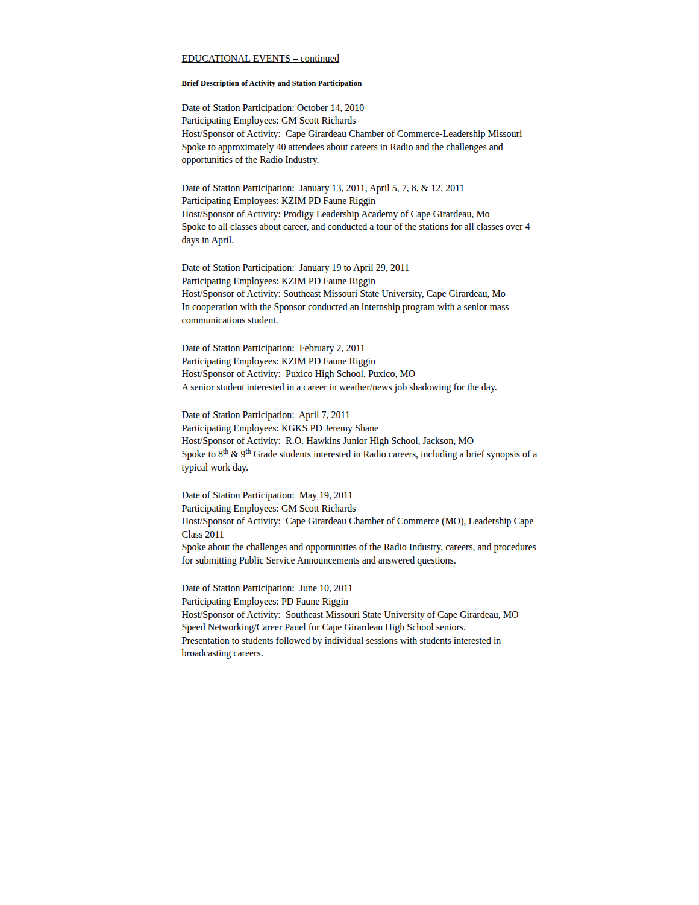EDUCATIONAL EVENTS – continued
Brief Description of Activity and Station Participation
Date of Station Participation: October 14, 2010
Participating Employees: GM Scott Richards
Host/Sponsor of Activity: Cape Girardeau Chamber of Commerce-Leadership Missouri
Spoke to approximately 40 attendees about careers in Radio and the challenges and opportunities of the Radio Industry.
Date of Station Participation: January 13, 2011, April 5, 7, 8, & 12, 2011
Participating Employees: KZIM PD Faune Riggin
Host/Sponsor of Activity: Prodigy Leadership Academy of Cape Girardeau, Mo
Spoke to all classes about career, and conducted a tour of the stations for all classes over 4 days in April.
Date of Station Participation: January 19 to April 29, 2011
Participating Employees: KZIM PD Faune Riggin
Host/Sponsor of Activity: Southeast Missouri State University, Cape Girardeau, Mo
In cooperation with the Sponsor conducted an internship program with a senior mass communications student.
Date of Station Participation: February 2, 2011
Participating Employees: KZIM PD Faune Riggin
Host/Sponsor of Activity: Puxico High School, Puxico, MO
A senior student interested in a career in weather/news job shadowing for the day.
Date of Station Participation: April 7, 2011
Participating Employees: KGKS PD Jeremy Shane
Host/Sponsor of Activity: R.O. Hawkins Junior High School, Jackson, MO
Spoke to 8th & 9th Grade students interested in Radio careers, including a brief synopsis of a typical work day.
Date of Station Participation: May 19, 2011
Participating Employees: GM Scott Richards
Host/Sponsor of Activity: Cape Girardeau Chamber of Commerce (MO), Leadership Cape Class 2011
Spoke about the challenges and opportunities of the Radio Industry, careers, and procedures for submitting Public Service Announcements and answered questions.
Date of Station Participation: June 10, 2011
Participating Employees: PD Faune Riggin
Host/Sponsor of Activity: Southeast Missouri State University of Cape Girardeau, MO
Speed Networking/Career Panel for Cape Girardeau High School seniors.
Presentation to students followed by individual sessions with students interested in broadcasting careers.